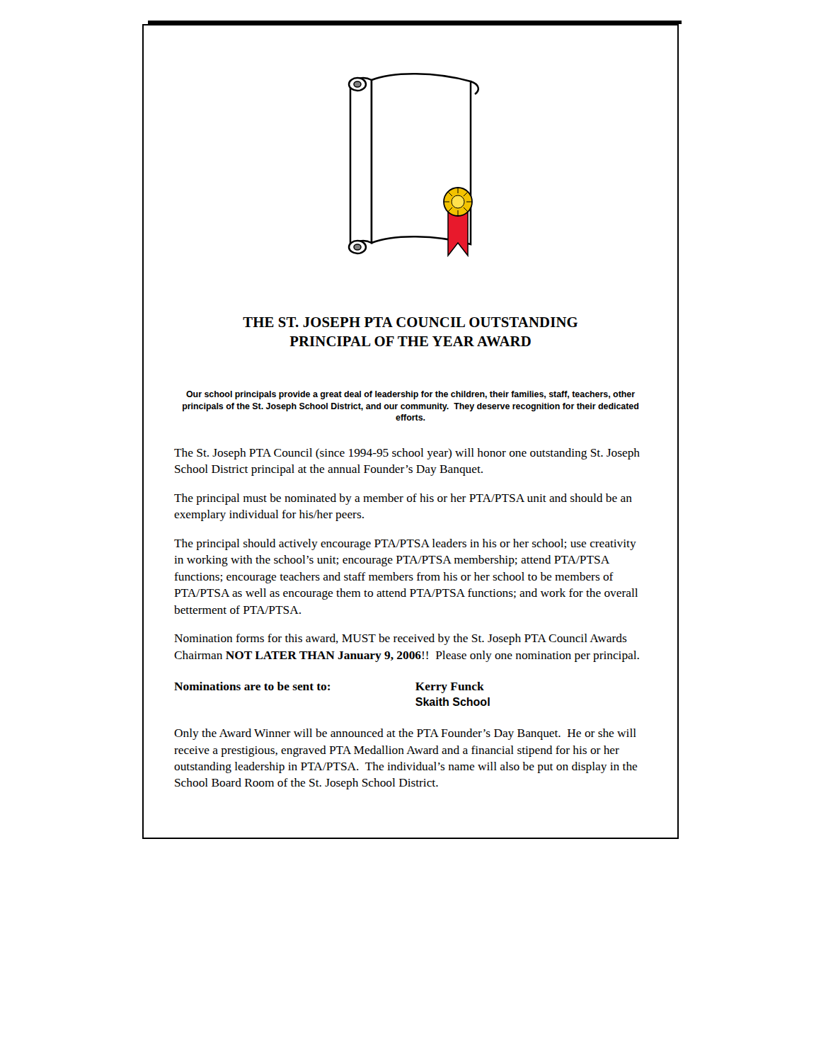THE ST. JOSEPH PTA COUNCIL OUTSTANDINGPRINCIPAL OF THE YEAR AWARD
Our school principals provide a great deal of leadership for the children, their families, staff, teachers, other principals of the St. Joseph School District, and our community. They deserve recognition for their dedicated efforts.
The St. Joseph PTA Council (since 1994-95 school year) will honor one outstanding St. Joseph School District principal at the annual Founder’s Day Banquet.
The principal must be nominated by a member of his or her PTA/PTSA unit and should be an exemplary individual for his/her peers.
The principal should actively encourage PTA/PTSA leaders in his or her school; use creativity in working with the school’s unit; encourage PTA/PTSA membership; attend PTA/PTSA functions; encourage teachers and staff members from his or her school to be members of PTA/PTSA as well as encourage them to attend PTA/PTSA functions; and work for the overall betterment of PTA/PTSA.
Nomination forms for this award, MUST be received by the St. Joseph PTA Council Awards Chairman NOT LATER THAN January 9, 2006!! Please only one nomination per principal.
Nominations are to be sent to: Kerry Funck Skaith School
Only the Award Winner will be announced at the PTA Founder’s Day Banquet. He or she will receive a prestigious, engraved PTA Medallion Award and a financial stipend for his or her outstanding leadership in PTA/PTSA. The individual’s name will also be put on display in the School Board Room of the St. Joseph School District.